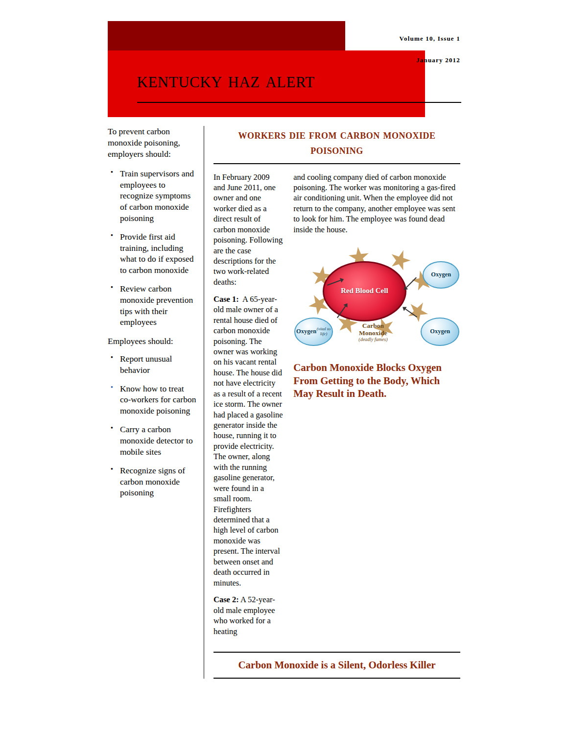Kentucky Haz Alert
Volume 10, Issue 1
January 2012
To prevent carbon monoxide poisoning, employers should:
Train supervisors and employees to recognize symptoms of carbon monoxide poisoning
Provide first aid training, including what to do if exposed to carbon monoxide
Review carbon monoxide prevention tips with their employees
Employees should:
Report unusual behavior
Know how to treat co-workers for carbon monoxide poisoning
Carry a carbon monoxide detector to mobile sites
Recognize signs of carbon monoxide poisoning
Workers Die from Carbon Monoxide Poisoning
In February 2009 and June 2011, one owner and one worker died as a direct result of carbon monoxide poisoning. Following are the case descriptions for the two work-related deaths:
Case 1: A 65-year-old male owner of a rental house died of carbon monoxide poisoning. The owner was working on his vacant rental house. The house did not have electricity as a result of a recent ice storm. The owner had placed a gasoline generator inside the house, running it to provide electricity. The owner, along with the running gasoline generator, were found in a small room. Firefighters determined that a high level of carbon monoxide was present. The interval between onset and death occurred in minutes.
Case 2: A 52-year-old male employee who worked for a heating
and cooling company died of carbon monoxide poisoning. The worker was monitoring a gas-fired air conditioning unit. When the employee did not return to the company, another employee was sent to look for him. The employee was found dead inside the house.
Red Blood Cell
Oxygen
Oxygen(vital to life)
Oxygen
Carbon
Monoxide(deadly fumes)
Carbon Monoxide Blocks Oxygen From Getting to the Body, Which May Result in Death.
Carbon Monoxide is a Silent, Odorless Killer